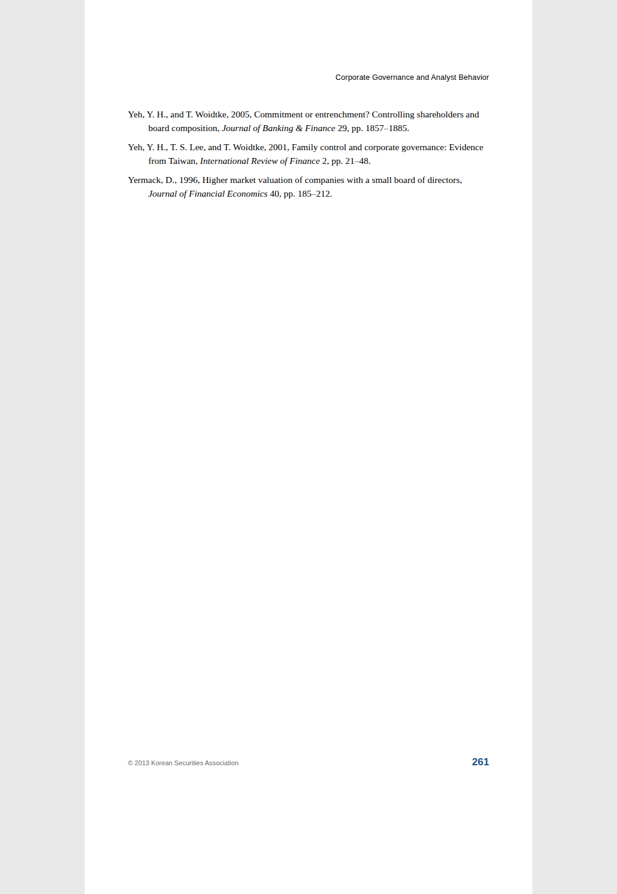Corporate Governance and Analyst Behavior
Yeh, Y. H., and T. Woidtke, 2005, Commitment or entrenchment? Controlling shareholders and board composition, Journal of Banking & Finance 29, pp. 1857–1885.
Yeh, Y. H., T. S. Lee, and T. Woidtke, 2001, Family control and corporate governance: Evidence from Taiwan, International Review of Finance 2, pp. 21–48.
Yermack, D., 1996, Higher market valuation of companies with a small board of directors, Journal of Financial Economics 40, pp. 185–212.
© 2013 Korean Securities Association 261